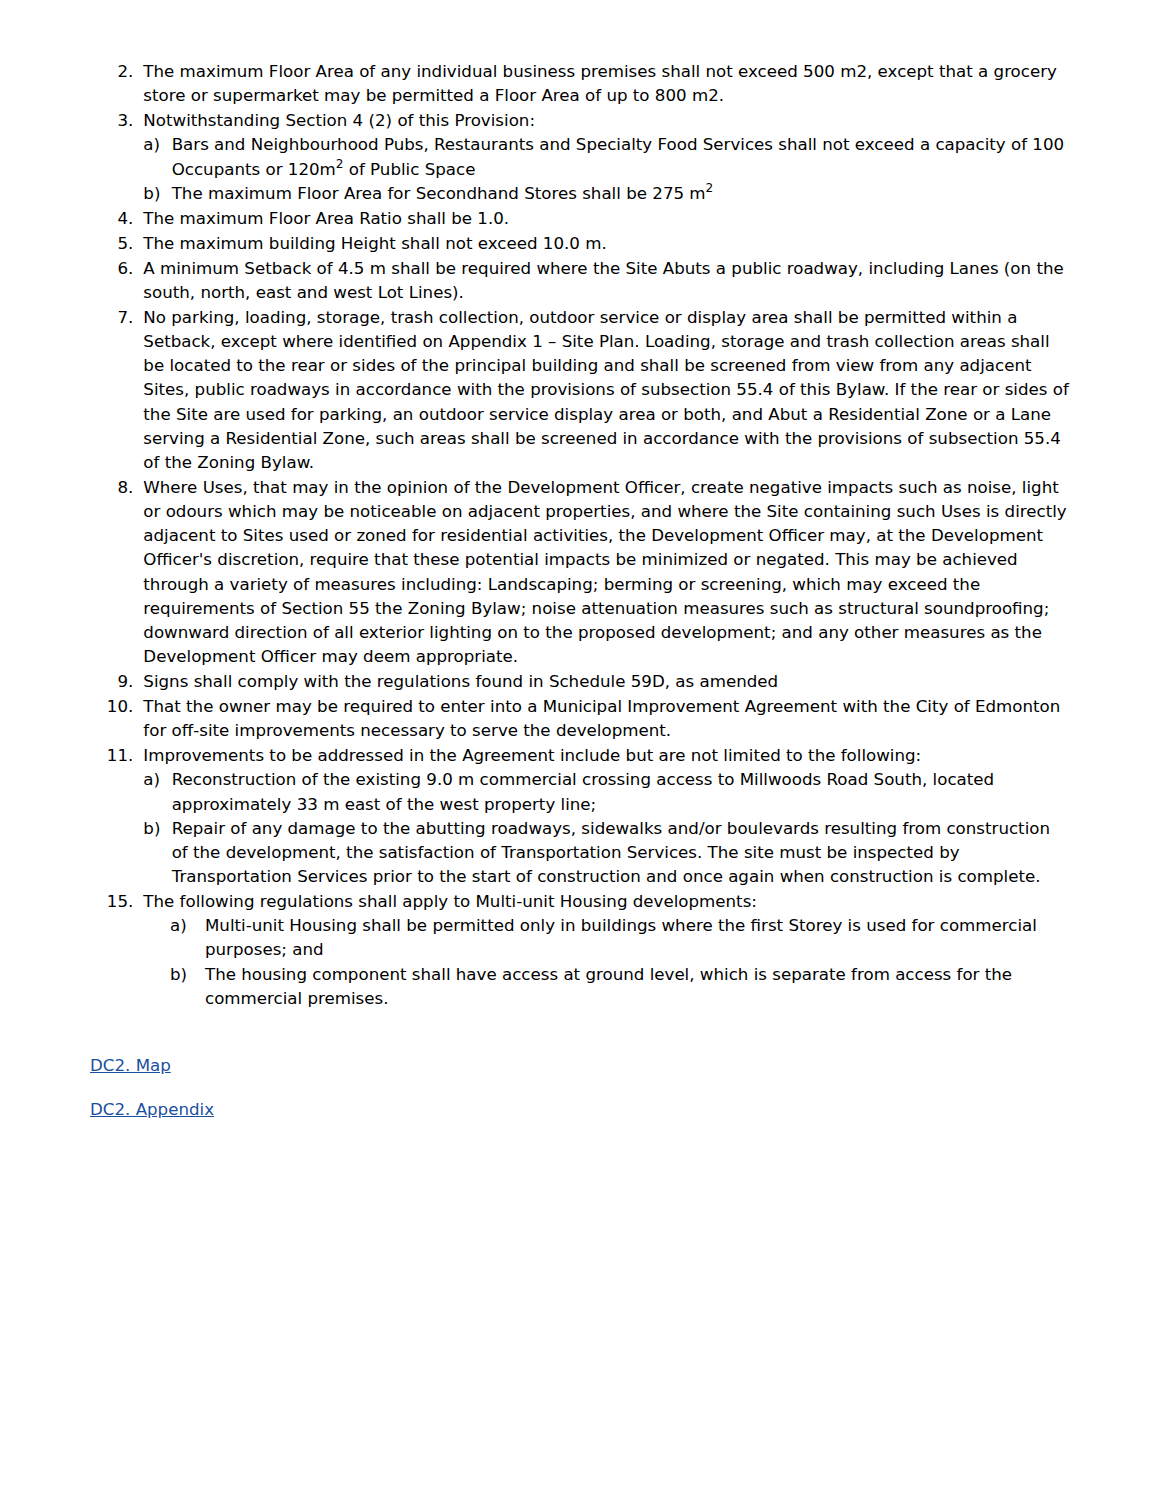2. The maximum Floor Area of any individual business premises shall not exceed 500 m2, except that a grocery store or supermarket may be permitted a Floor Area of up to 800 m2.
3. Notwithstanding Section 4 (2) of this Provision:
a) Bars and Neighbourhood Pubs, Restaurants and Specialty Food Services shall not exceed a capacity of 100 Occupants or 120m2 of Public Space
b) The maximum Floor Area for Secondhand Stores shall be 275 m2
4. The maximum Floor Area Ratio shall be 1.0.
5. The maximum building Height shall not exceed 10.0 m.
6. A minimum Setback of 4.5 m shall be required where the Site Abuts a public roadway, including Lanes (on the south, north, east and west Lot Lines).
7. No parking, loading, storage, trash collection, outdoor service or display area shall be permitted within a Setback, except where identified on Appendix 1 – Site Plan. Loading, storage and trash collection areas shall be located to the rear or sides of the principal building and shall be screened from view from any adjacent Sites, public roadways in accordance with the provisions of subsection 55.4 of this Bylaw. If the rear or sides of the Site are used for parking, an outdoor service display area or both, and Abut a Residential Zone or a Lane serving a Residential Zone, such areas shall be screened in accordance with the provisions of subsection 55.4 of the Zoning Bylaw.
8. Where Uses, that may in the opinion of the Development Officer, create negative impacts such as noise, light or odours which may be noticeable on adjacent properties, and where the Site containing such Uses is directly adjacent to Sites used or zoned for residential activities, the Development Officer may, at the Development Officer's discretion, require that these potential impacts be minimized or negated. This may be achieved through a variety of measures including: Landscaping; berming or screening, which may exceed the requirements of Section 55 the Zoning Bylaw; noise attenuation measures such as structural soundproofing; downward direction of all exterior lighting on to the proposed development; and any other measures as the Development Officer may deem appropriate.
9. Signs shall comply with the regulations found in Schedule 59D, as amended
10. That the owner may be required to enter into a Municipal Improvement Agreement with the City of Edmonton for off-site improvements necessary to serve the development.
11. Improvements to be addressed in the Agreement include but are not limited to the following:
a) Reconstruction of the existing 9.0 m commercial crossing access to Millwoods Road South, located approximately 33 m east of the west property line;
b) Repair of any damage to the abutting roadways, sidewalks and/or boulevards resulting from construction of the development, the satisfaction of Transportation Services. The site must be inspected by Transportation Services prior to the start of construction and once again when construction is complete.
15. The following regulations shall apply to Multi-unit Housing developments:
a) Multi-unit Housing shall be permitted only in buildings where the first Storey is used for commercial purposes; and
b) The housing component shall have access at ground level, which is separate from access for the commercial premises.
DC2. Map
DC2. Appendix